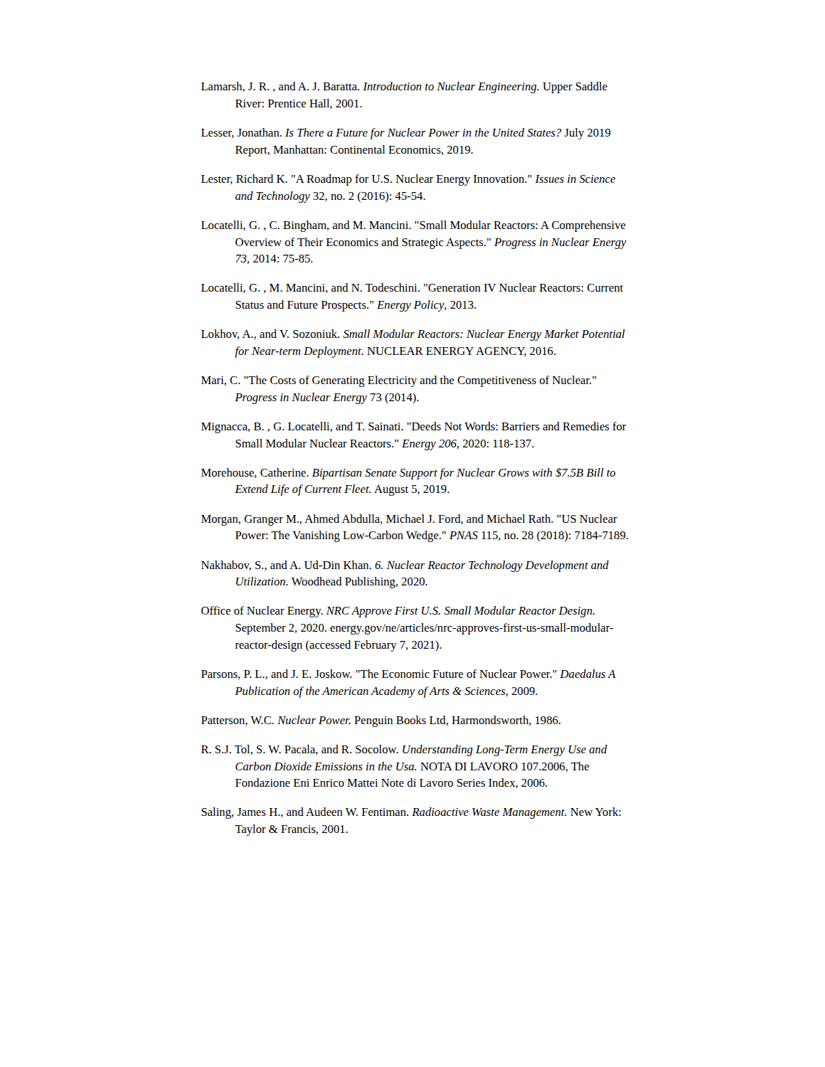Lamarsh, J. R. , and A. J. Baratta. Introduction to Nuclear Engineering. Upper Saddle River: Prentice Hall, 2001.
Lesser, Jonathan. Is There a Future for Nuclear Power in the United States? July 2019 Report, Manhattan: Continental Economics, 2019.
Lester, Richard K. "A Roadmap for U.S. Nuclear Energy Innovation." Issues in Science and Technology 32, no. 2 (2016): 45-54.
Locatelli, G. , C. Bingham, and M. Mancini. "Small Modular Reactors: A Comprehensive Overview of Their Economics and Strategic Aspects." Progress in Nuclear Energy 73, 2014: 75-85.
Locatelli, G. , M. Mancini, and N. Todeschini. "Generation IV Nuclear Reactors: Current Status and Future Prospects." Energy Policy, 2013.
Lokhov, A., and V. Sozoniuk. Small Modular Reactors: Nuclear Energy Market Potential for Near-term Deployment. NUCLEAR ENERGY AGENCY, 2016.
Mari, C. "The Costs of Generating Electricity and the Competitiveness of Nuclear." Progress in Nuclear Energy 73 (2014).
Mignacca, B. , G. Locatelli, and T. Sainati. "Deeds Not Words: Barriers and Remedies for Small Modular Nuclear Reactors." Energy 206, 2020: 118-137.
Morehouse, Catherine. Bipartisan Senate Support for Nuclear Grows with $7.5B Bill to Extend Life of Current Fleet. August 5, 2019.
Morgan, Granger M., Ahmed Abdulla, Michael J. Ford, and Michael Rath. "US Nuclear Power: The Vanishing Low-Carbon Wedge." PNAS 115, no. 28 (2018): 7184-7189.
Nakhabov, S., and A. Ud-Din Khan. 6. Nuclear Reactor Technology Development and Utilization. Woodhead Publishing, 2020.
Office of Nuclear Energy. NRC Approve First U.S. Small Modular Reactor Design. September 2, 2020. energy.gov/ne/articles/nrc-approves-first-us-small-modular-reactor-design (accessed February 7, 2021).
Parsons, P. L., and J. E. Joskow. "The Economic Future of Nuclear Power." Daedalus A Publication of the American Academy of Arts & Sciences, 2009.
Patterson, W.C. Nuclear Power. Penguin Books Ltd, Harmondsworth, 1986.
R. S.J. Tol, S. W. Pacala, and R. Socolow. Understanding Long-Term Energy Use and Carbon Dioxide Emissions in the Usa. NOTA DI LAVORO 107.2006, The Fondazione Eni Enrico Mattei Note di Lavoro Series Index, 2006.
Saling, James H., and Audeen W. Fentiman. Radioactive Waste Management. New York: Taylor & Francis, 2001.